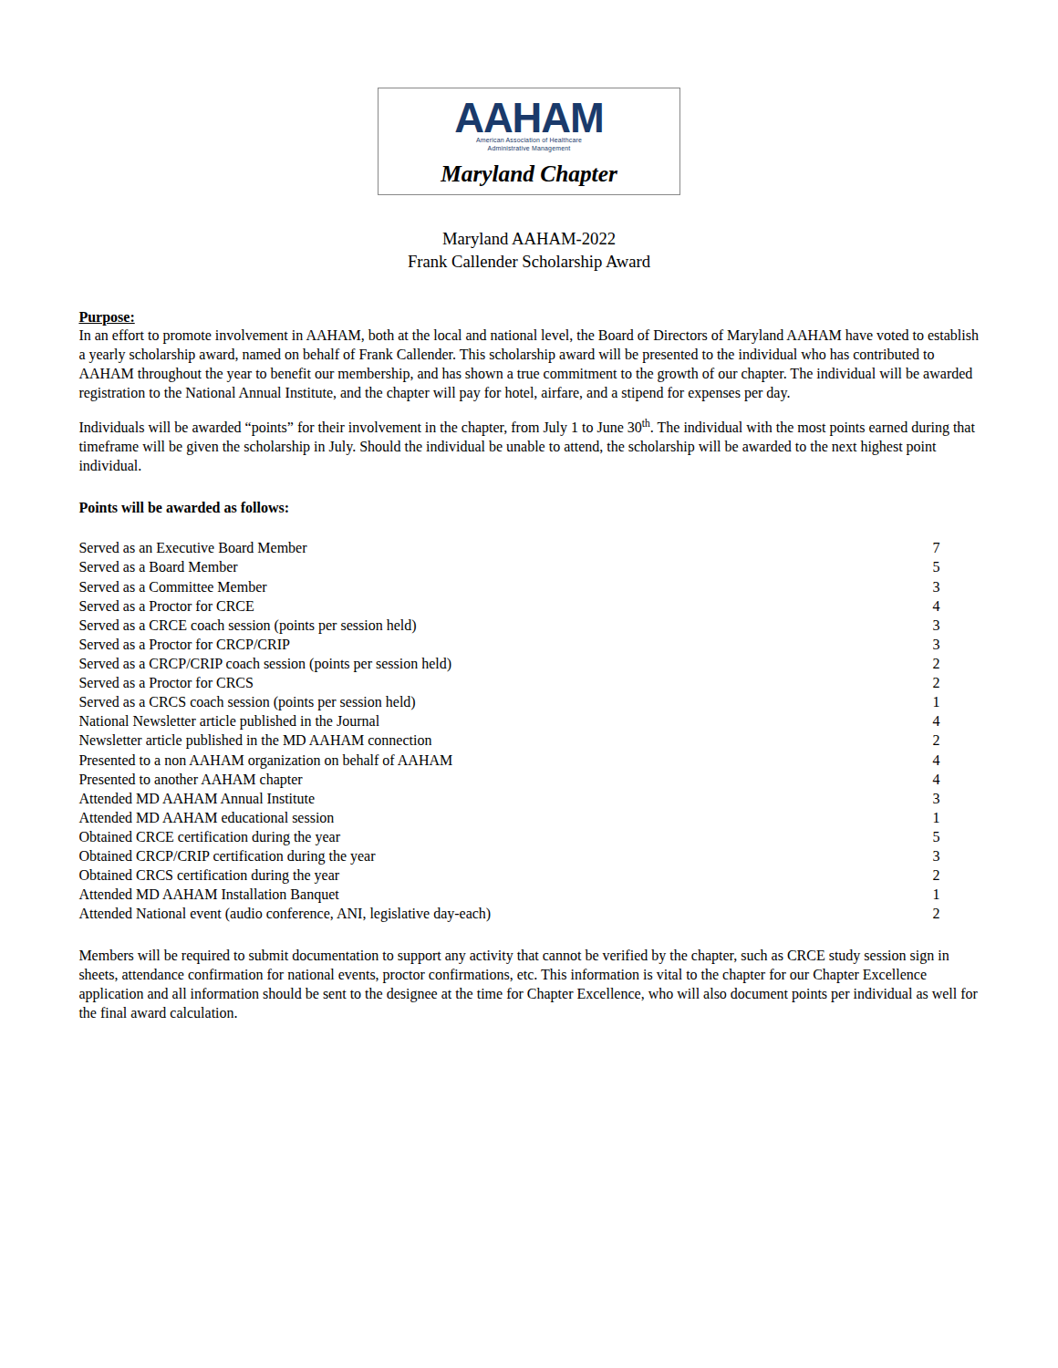AAHAM
American Association of Healthcare
Administrative Management
Maryland Chapter
Maryland AAHAM-2022
Frank Callender Scholarship Award
Purpose:
In an effort to promote involvement in AAHAM, both at the local and national level, the Board of Directors of Maryland AAHAM have voted to establish a yearly scholarship award, named on behalf of Frank Callender. This scholarship award will be presented to the individual who has contributed to AAHAM throughout the year to benefit our membership, and has shown a true commitment to the growth of our chapter. The individual will be awarded registration to the National Annual Institute, and the chapter will pay for hotel, airfare, and a stipend for expenses per day.
Individuals will be awarded “points” for their involvement in the chapter, from July 1 to June 30th. The individual with the most points earned during that timeframe will be given the scholarship in July. Should the individual be unable to attend, the scholarship will be awarded to the next highest point individual.
Points will be awarded as follows:
| Served as an Executive Board Member | 7 |
| Served as a Board Member | 5 |
| Served as a Committee Member | 3 |
| Served as a Proctor for CRCE | 4 |
| Served as a CRCE coach session (points per session held) | 3 |
| Served as a Proctor for CRCP/CRIP | 3 |
| Served as a CRCP/CRIP coach session (points per session held) | 2 |
| Served as a Proctor for CRCS | 2 |
| Served as a CRCS coach session (points per session held) | 1 |
| National Newsletter article published in the Journal | 4 |
| Newsletter article published in the MD AAHAM connection | 2 |
| Presented to a non AAHAM organization on behalf of AAHAM | 4 |
| Presented to another AAHAM chapter | 4 |
| Attended MD AAHAM Annual Institute | 3 |
| Attended MD AAHAM educational session | 1 |
| Obtained CRCE certification during the year | 5 |
| Obtained CRCP/CRIP certification during the year | 3 |
| Obtained CRCS certification during the year | 2 |
| Attended MD AAHAM Installation Banquet | 1 |
| Attended National event (audio conference, ANI, legislative day-each) | 2 |
Members will be required to submit documentation to support any activity that cannot be verified by the chapter, such as CRCE study session sign in sheets, attendance confirmation for national events, proctor confirmations, etc. This information is vital to the chapter for our Chapter Excellence application and all information should be sent to the designee at the time for Chapter Excellence, who will also document points per individual as well for the final award calculation.